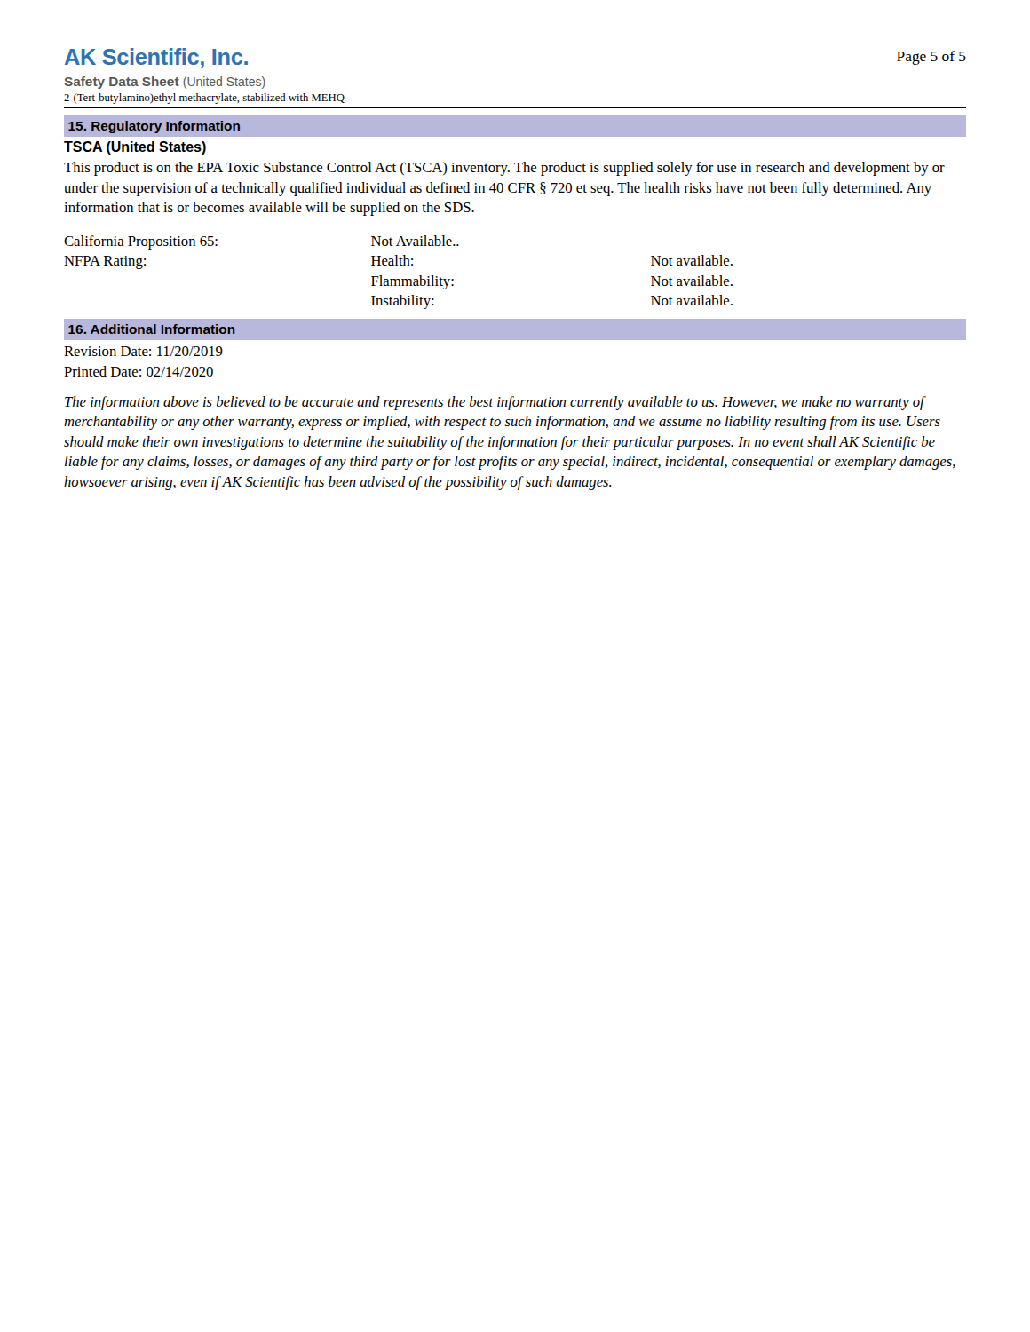Page 5 of 5
AK Scientific, Inc.
Safety Data Sheet (United States)
2-(Tert-butylamino)ethyl methacrylate, stabilized with MEHQ
15. Regulatory Information
TSCA (United States)
This product is on the EPA Toxic Substance Control Act (TSCA) inventory. The product is supplied solely for use in research and development by or under the supervision of a technically qualified individual as defined in 40 CFR § 720 et seq. The health risks have not been fully determined. Any information that is or becomes available will be supplied on the SDS.
| California Proposition 65: | Not Available.. | |
| NFPA Rating: | Health: | Not available. |
| | Flammability: | Not available. |
| | Instability: | Not available. |
16. Additional Information
Revision Date: 11/20/2019
Printed Date: 02/14/2020
The information above is believed to be accurate and represents the best information currently available to us. However, we make no warranty of merchantability or any other warranty, express or implied, with respect to such information, and we assume no liability resulting from its use. Users should make their own investigations to determine the suitability of the information for their particular purposes. In no event shall AK Scientific be liable for any claims, losses, or damages of any third party or for lost profits or any special, indirect, incidental, consequential or exemplary damages, howsoever arising, even if AK Scientific has been advised of the possibility of such damages.